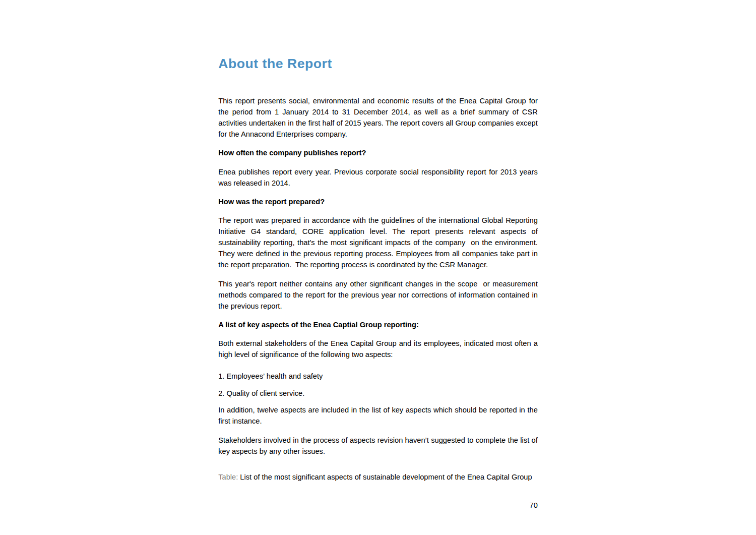About the Report
This report presents social, environmental and economic results of the Enea Capital Group for the period from 1 January 2014 to 31 December 2014, as well as a brief summary of CSR activities undertaken in the first half of 2015 years. The report covers all Group companies except for the Annacond Enterprises company.
How often the company publishes report?
Enea publishes report every year. Previous corporate social responsibility report for 2013 years was released in 2014.
How was the report prepared?
The report was prepared in accordance with the guidelines of the international Global Reporting Initiative G4 standard, CORE application level. The report presents relevant aspects of sustainability reporting, that's the most significant impacts of the company on the environment. They were defined in the previous reporting process. Employees from all companies take part in the report preparation. The reporting process is coordinated by the CSR Manager.
This year's report neither contains any other significant changes in the scope or measurement methods compared to the report for the previous year nor corrections of information contained in the previous report.
A list of key aspects of the Enea Captial Group reporting:
Both external stakeholders of the Enea Capital Group and its employees, indicated most often a high level of significance of the following two aspects:
1. Employees’ health and safety
2. Quality of client service.
In addition, twelve aspects are included in the list of key aspects which should be reported in the first instance.
Stakeholders involved in the process of aspects revision haven’t suggested to complete the list of key aspects by any other issues.
Table: List of the most significant aspects of sustainable development of the Enea Capital Group
70